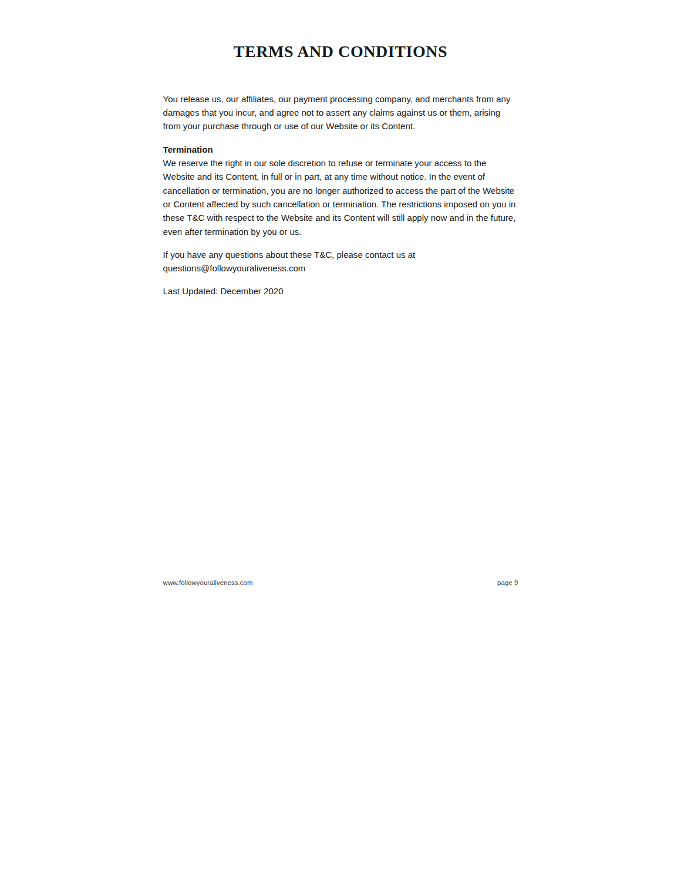TERMS AND CONDITIONS
You release us, our affiliates, our payment processing company, and merchants from any damages that you incur, and agree not to assert any claims against us or them, arising from your purchase through or use of our Website or its Content.
Termination
We reserve the right in our sole discretion to refuse or terminate your access to the Website and its Content, in full or in part, at any time without notice. In the event of cancellation or termination, you are no longer authorized to access the part of the Website or Content affected by such cancellation or termination. The restrictions imposed on you in these T&C with respect to the Website and its Content will still apply now and in the future, even after termination by you or us.
If you have any questions about these T&C, please contact us at questions@followyouraliveness.com
Last Updated: December 2020
www.followyouraliveness.com page 9